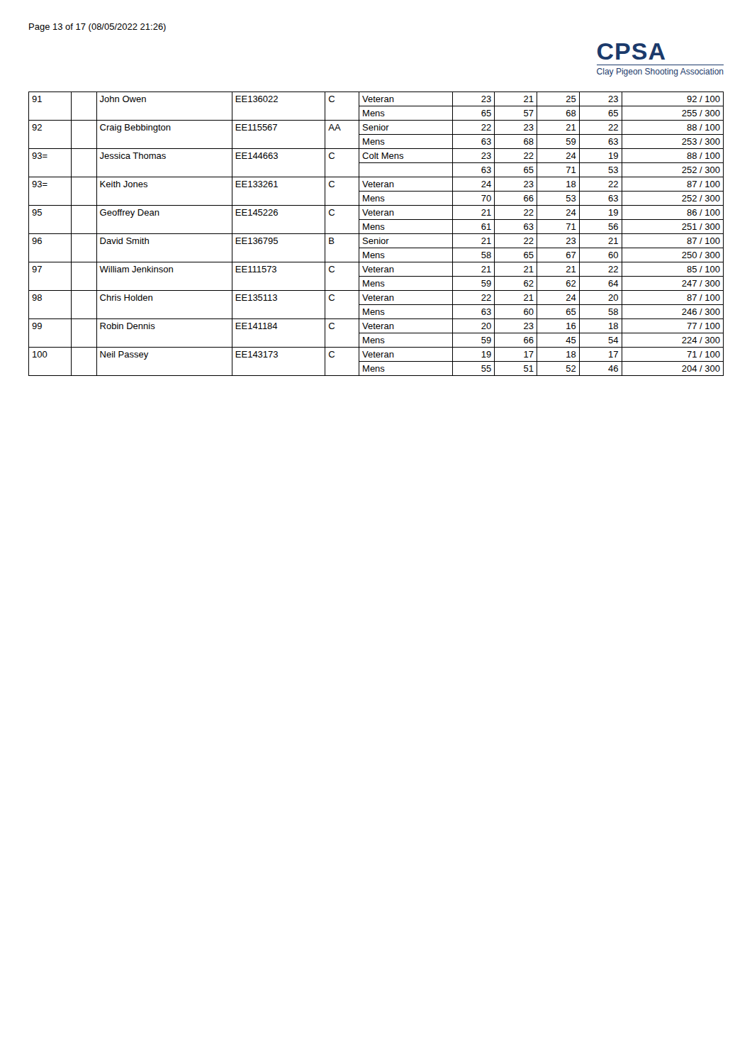Page 13 of 17 (08/05/2022 21:26)
CPSA
Clay Pigeon Shooting Association
| 91 | | John Owen | EE136022 | C | Veteran | 23 | 21 | 25 | 23 | 92 / 100 |
| Mens | 65 | 57 | 68 | 65 | 255 / 300 |
| 92 | | Craig Bebbington | EE115567 | AA | Senior | 22 | 23 | 21 | 22 | 88 / 100 |
| Mens | 63 | 68 | 59 | 63 | 253 / 300 |
| 93= | | Jessica Thomas | EE144663 | C | Colt Mens | 23 | 22 | 24 | 19 | 88 / 100 |
| | 63 | 65 | 71 | 53 | 252 / 300 |
| 93= | | Keith Jones | EE133261 | C | Veteran | 24 | 23 | 18 | 22 | 87 / 100 |
| Mens | 70 | 66 | 53 | 63 | 252 / 300 |
| 95 | | Geoffrey Dean | EE145226 | C | Veteran | 21 | 22 | 24 | 19 | 86 / 100 |
| Mens | 61 | 63 | 71 | 56 | 251 / 300 |
| 96 | | David Smith | EE136795 | B | Senior | 21 | 22 | 23 | 21 | 87 / 100 |
| Mens | 58 | 65 | 67 | 60 | 250 / 300 |
| 97 | | William Jenkinson | EE111573 | C | Veteran | 21 | 21 | 21 | 22 | 85 / 100 |
| Mens | 59 | 62 | 62 | 64 | 247 / 300 |
| 98 | | Chris Holden | EE135113 | C | Veteran | 22 | 21 | 24 | 20 | 87 / 100 |
| Mens | 63 | 60 | 65 | 58 | 246 / 300 |
| 99 | | Robin Dennis | EE141184 | C | Veteran | 20 | 23 | 16 | 18 | 77 / 100 |
| Mens | 59 | 66 | 45 | 54 | 224 / 300 |
| 100 | | Neil Passey | EE143173 | C | Veteran | 19 | 17 | 18 | 17 | 71 / 100 |
| Mens | 55 | 51 | 52 | 46 | 204 / 300 |